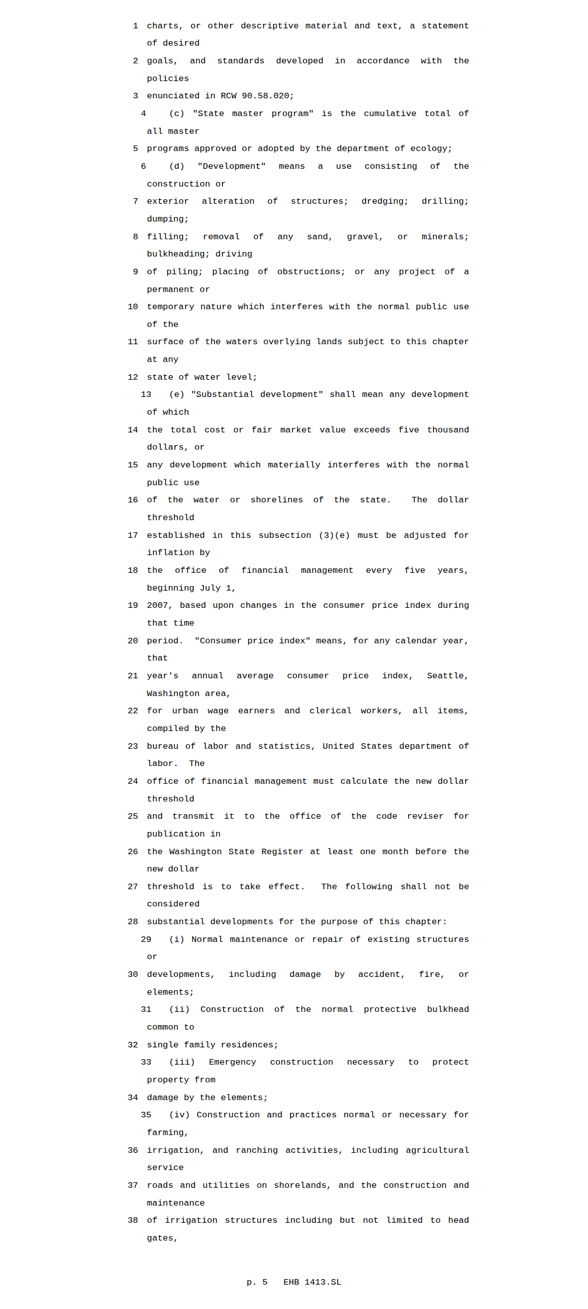charts, or other descriptive material and text, a statement of desired
goals, and standards developed in accordance with the policies
enunciated in RCW 90.58.020;
(c) "State master program" is the cumulative total of all master
programs approved or adopted by the department of ecology;
(d) "Development" means a use consisting of the construction or
exterior alteration of structures; dredging; drilling; dumping;
filling; removal of any sand, gravel, or minerals; bulkheading; driving
of piling; placing of obstructions; or any project of a permanent or
temporary nature which interferes with the normal public use of the
surface of the waters overlying lands subject to this chapter at any
state of water level;
(e) "Substantial development" shall mean any development of which
the total cost or fair market value exceeds five thousand dollars, or
any development which materially interferes with the normal public use
of the water or shorelines of the state. The dollar threshold
established in this subsection (3)(e) must be adjusted for inflation by
the office of financial management every five years, beginning July 1,
2007, based upon changes in the consumer price index during that time
period. "Consumer price index" means, for any calendar year, that
year's annual average consumer price index, Seattle, Washington area,
for urban wage earners and clerical workers, all items, compiled by the
bureau of labor and statistics, United States department of labor. The
office of financial management must calculate the new dollar threshold
and transmit it to the office of the code reviser for publication in
the Washington State Register at least one month before the new dollar
threshold is to take effect. The following shall not be considered
substantial developments for the purpose of this chapter:
(i) Normal maintenance or repair of existing structures or
developments, including damage by accident, fire, or elements;
(ii) Construction of the normal protective bulkhead common to
single family residences;
(iii) Emergency construction necessary to protect property from
damage by the elements;
(iv) Construction and practices normal or necessary for farming,
irrigation, and ranching activities, including agricultural service
roads and utilities on shorelands, and the construction and maintenance
of irrigation structures including but not limited to head gates,
p. 5 EHB 1413.SL